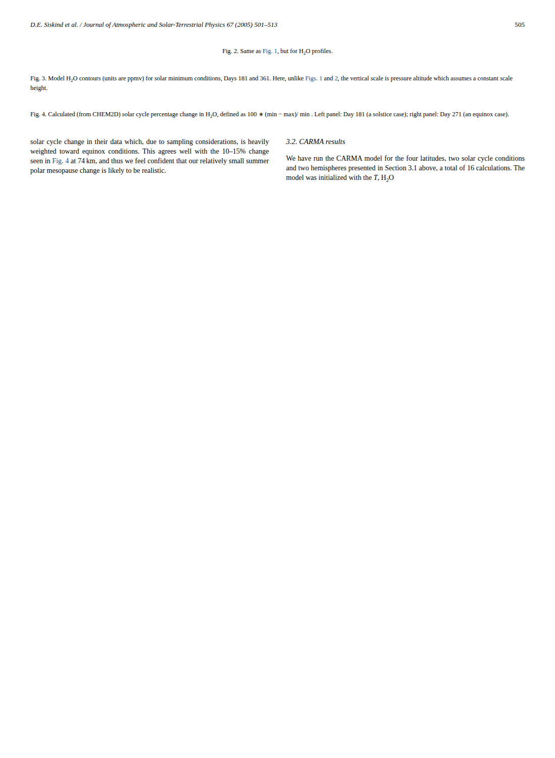D.E. Siskind et al. / Journal of Atmospheric and Solar-Terrestrial Physics 67 (2005) 501–513
505
Fig. 2. Same as Fig. 1, but for H2O profiles.
Fig. 3. Model H2O contours (units are ppmv) for solar minimum conditions, Days 181 and 361. Here, unlike Figs. 1 and 2, the vertical scale is pressure altitude which assumes a constant scale height.
Fig. 4. Calculated (from CHEM2D) solar cycle percentage change in H2O, defined as 100 ∗ (min − max)/ min . Left panel: Day 181 (a solstice case); right panel: Day 271 (an equinox case).
solar cycle change in their data which, due to sampling considerations, is heavily weighted toward equinox conditions. This agrees well with the 10–15% change seen in Fig. 4 at 74 km, and thus we feel confident that our relatively small summer polar mesopause change is likely to be realistic.
3.2. CARMA results
We have run the CARMA model for the four latitudes, two solar cycle conditions and two hemispheres presented in Section 3.1 above, a total of 16 calculations. The model was initialized with the T, H2O